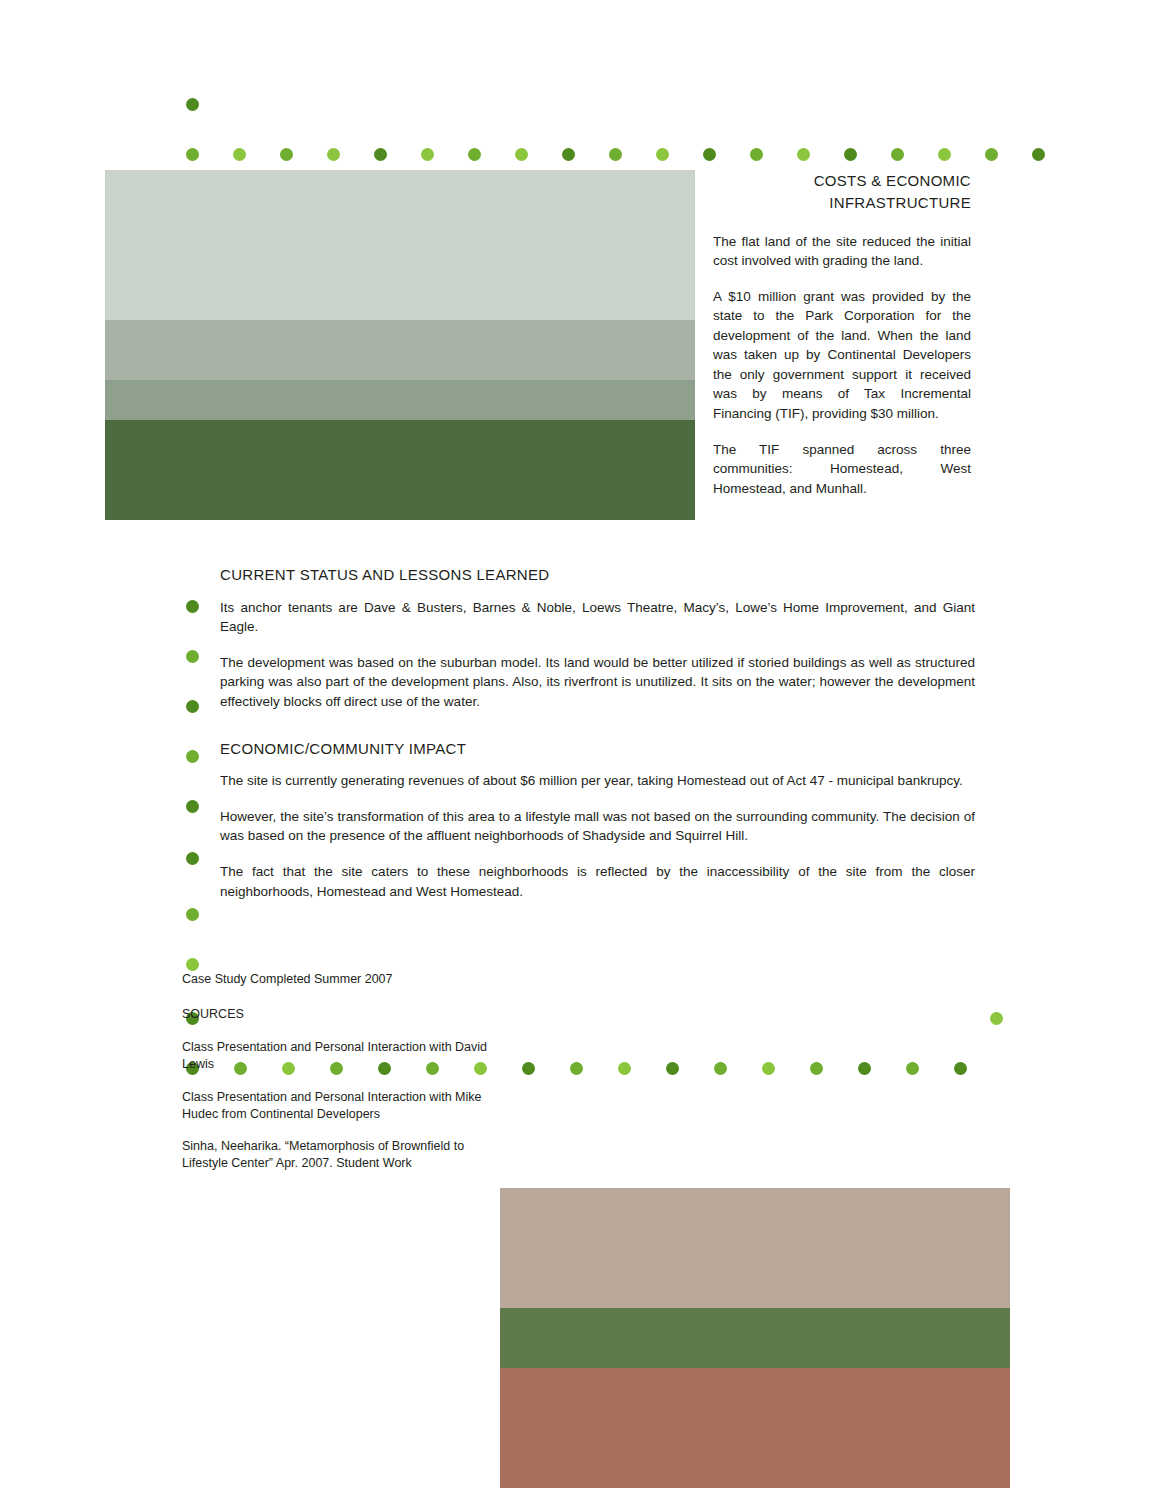Costs & Economic Infrastructure
The flat land of the site reduced the initial cost involved with grading the land.
A $10 million grant was provided by the state to the Park Corporation for the development of the land. When the land was taken up by Continental Developers the only government support it received was by means of Tax Incremental Financing (TIF), providing $30 million.
The TIF spanned across three communities: Homestead, West Homestead, and Munhall.
Current Status and Lessons Learned
Its anchor tenants are Dave & Busters, Barnes & Noble, Loews Theatre, Macy’s, Lowe’s Home Improvement, and Giant Eagle.
The development was based on the suburban model. Its land would be better utilized if storied buildings as well as structured parking was also part of the development plans. Also, its riverfront is unutilized. It sits on the water; however the development effectively blocks off direct use of the water.
Economic/Community Impact
The site is currently generating revenues of about $6 million per year, taking Homestead out of Act 47 - municipal bankrupcy.
However, the site’s transformation of this area to a lifestyle mall was not based on the surrounding community. The decision of was based on the presence of the affluent neighborhoods of Shadyside and Squirrel Hill.
The fact that the site caters to these neighborhoods is reflected by the inaccessibility of the site from the closer neighborhoods, Homestead and West Homestead.
Case Study Completed Summer 2007
Sources
Class Presentation and Personal Interaction with David Lewis
Class Presentation and Personal Interaction with Mike Hudec from Continental Developers
Sinha, Neeharika. “Metamorphosis of Brownfield to Lifestyle Center” Apr. 2007. Student Work